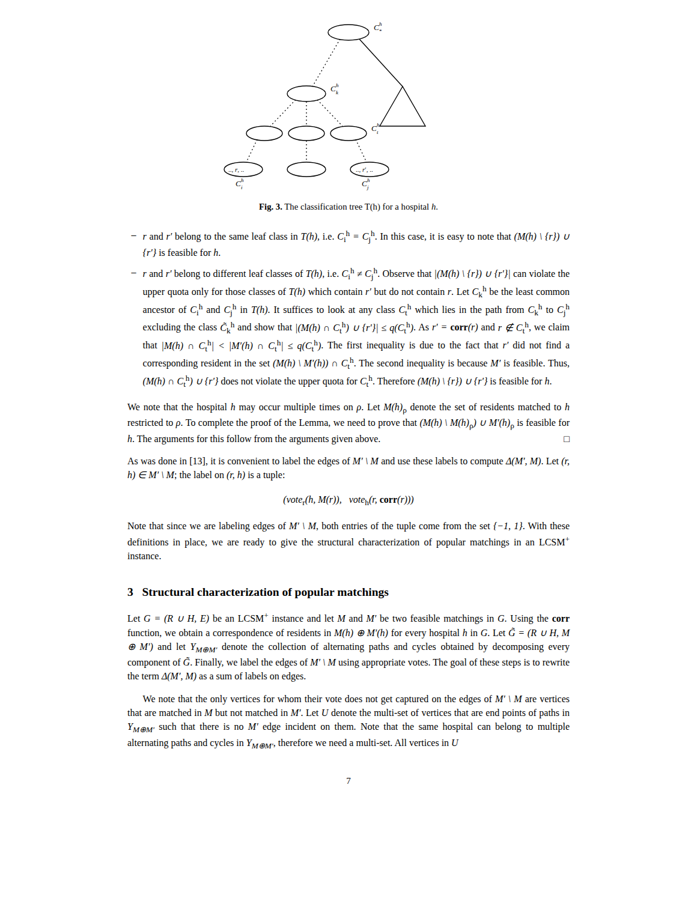C * h C k h C t h .., r, .. C i h .., r′, .. C j h
Fig. 3. The classification tree T(h) for a hospital h.
r and r′ belong to the same leaf class in T(h), i.e. Cih = Cjh. In this case, it is easy to note that (M(h) \ {r}) ∪ {r′} is feasible for h.
r and r′ belong to different leaf classes of T(h), i.e. Cih ≠ Cjh. Observe that |(M(h) \ {r}) ∪ {r′}| can violate the upper quota only for those classes of T(h) which contain r′ but do not contain r. Let Ckh be the least common ancestor of Cih and Cjh in T(h). It suffices to look at any class Cth which lies in the path from Ckh to Cjh excluding the class C̃kh and show that |(M(h) ∩ Cth) ∪ {r′}| ≤ q(Cth). As r′ = corr(r) and r ∉ Cth, we claim that |M(h) ∩ Cth| < |M′(h) ∩ Cth| ≤ q(Cth). The first inequality is due to the fact that r′ did not find a corresponding resident in the set (M(h) \ M′(h)) ∩ Cth. The second inequality is because M′ is feasible. Thus, (M(h) ∩ Cth) ∪ {r′} does not violate the upper quota for Cth. Therefore (M(h) \ {r}) ∪ {r′} is feasible for h.
We note that the hospital h may occur multiple times on ρ. Let M(h)ρ denote the set of residents matched to h restricted to ρ. To complete the proof of the Lemma, we need to prove that (M(h) \ M(h)ρ) ∪ M′(h)ρ is feasible for h. The arguments for this follow from the arguments given above. □
As was done in [13], it is convenient to label the edges of M′ \ M and use these labels to compute Δ(M′, M). Let (r, h) ∈ M′ \ M; the label on (r, h) is a tuple:
(voter(h, M(r)), voteh(r, corr(r)))
Note that since we are labeling edges of M′ \ M, both entries of the tuple come from the set {−1, 1}. With these definitions in place, we are ready to give the structural characterization of popular matchings in an LCSM+ instance.
3 Structural characterization of popular matchings
Let G = (R ∪ H, E) be an LCSM+ instance and let M and M′ be two feasible matchings in G. Using the corr function, we obtain a correspondence of residents in M(h) ⊕ M′(h) for every hospital h in G. Let G̃ = (R ∪ H, M ⊕ M′) and let YM⊕M′ denote the collection of alternating paths and cycles obtained by decomposing every component of G̃. Finally, we label the edges of M′ \ M using appropriate votes. The goal of these steps is to rewrite the term Δ(M′, M) as a sum of labels on edges.
We note that the only vertices for whom their vote does not get captured on the edges of M′ \ M are vertices that are matched in M but not matched in M′. Let U denote the multi-set of vertices that are end points of paths in YM⊕M′ such that there is no M′ edge incident on them. Note that the same hospital can belong to multiple alternating paths and cycles in YM⊕M′, therefore we need a multi-set. All vertices in U
7